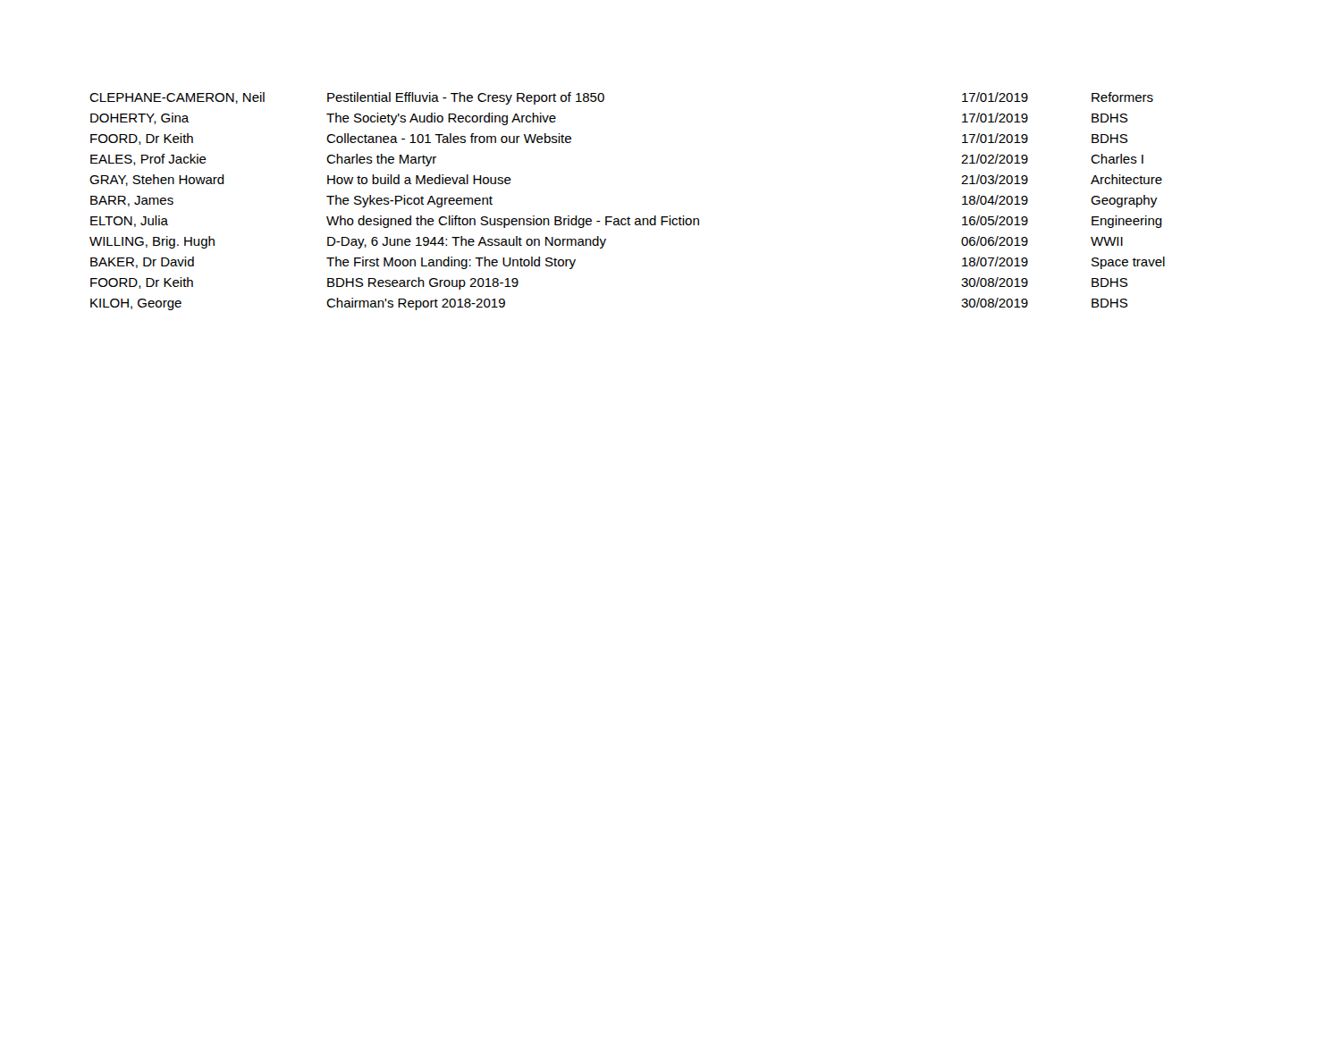| CLEPHANE-CAMERON, Neil | Pestilential Effluvia - The Cresy Report of 1850 | 17/01/2019 | Reformers |
| DOHERTY, Gina | The Society's Audio Recording Archive | 17/01/2019 | BDHS |
| FOORD, Dr Keith | Collectanea - 101 Tales from our Website | 17/01/2019 | BDHS |
| EALES, Prof Jackie | Charles the Martyr | 21/02/2019 | Charles I |
| GRAY, Stehen Howard | How to build a Medieval House | 21/03/2019 | Architecture |
| BARR, James | The Sykes-Picot Agreement | 18/04/2019 | Geography |
| ELTON, Julia | Who designed the Clifton Suspension Bridge - Fact and Fiction | 16/05/2019 | Engineering |
| WILLING, Brig. Hugh | D-Day, 6 June 1944: The Assault on Normandy | 06/06/2019 | WWII |
| BAKER, Dr David | The First Moon Landing: The Untold Story | 18/07/2019 | Space travel |
| FOORD, Dr Keith | BDHS Research Group 2018-19 | 30/08/2019 | BDHS |
| KILOH, George | Chairman's Report 2018-2019 | 30/08/2019 | BDHS |